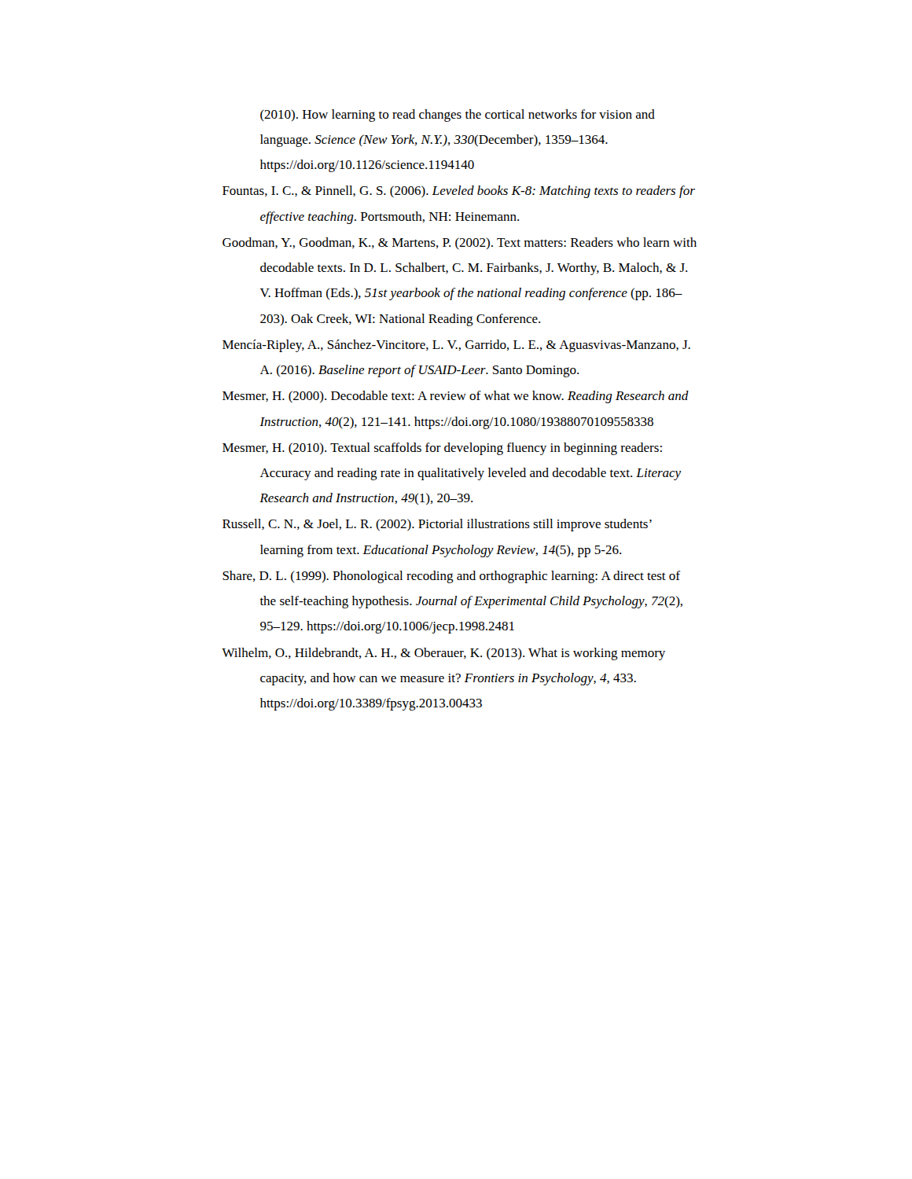(2010). How learning to read changes the cortical networks for vision and language. Science (New York, N.Y.), 330(December), 1359–1364. https://doi.org/10.1126/science.1194140
Fountas, I. C., & Pinnell, G. S. (2006). Leveled books K-8: Matching texts to readers for effective teaching. Portsmouth, NH: Heinemann.
Goodman, Y., Goodman, K., & Martens, P. (2002). Text matters: Readers who learn with decodable texts. In D. L. Schalbert, C. M. Fairbanks, J. Worthy, B. Maloch, & J. V. Hoffman (Eds.), 51st yearbook of the national reading conference (pp. 186–203). Oak Creek, WI: National Reading Conference.
Mencía-Ripley, A., Sánchez-Vincitore, L. V., Garrido, L. E., & Aguasvivas-Manzano, J. A. (2016). Baseline report of USAID-Leer. Santo Domingo.
Mesmer, H. (2000). Decodable text: A review of what we know. Reading Research and Instruction, 40(2), 121–141. https://doi.org/10.1080/19388070109558338
Mesmer, H. (2010). Textual scaffolds for developing fluency in beginning readers: Accuracy and reading rate in qualitatively leveled and decodable text. Literacy Research and Instruction, 49(1), 20–39.
Russell, C. N., & Joel, L. R. (2002). Pictorial illustrations still improve students’ learning from text. Educational Psychology Review, 14(5), pp 5-26.
Share, D. L. (1999). Phonological recoding and orthographic learning: A direct test of the self-teaching hypothesis. Journal of Experimental Child Psychology, 72(2), 95–129. https://doi.org/10.1006/jecp.1998.2481
Wilhelm, O., Hildebrandt, A. H., & Oberauer, K. (2013). What is working memory capacity, and how can we measure it? Frontiers in Psychology, 4, 433. https://doi.org/10.3389/fpsyg.2013.00433